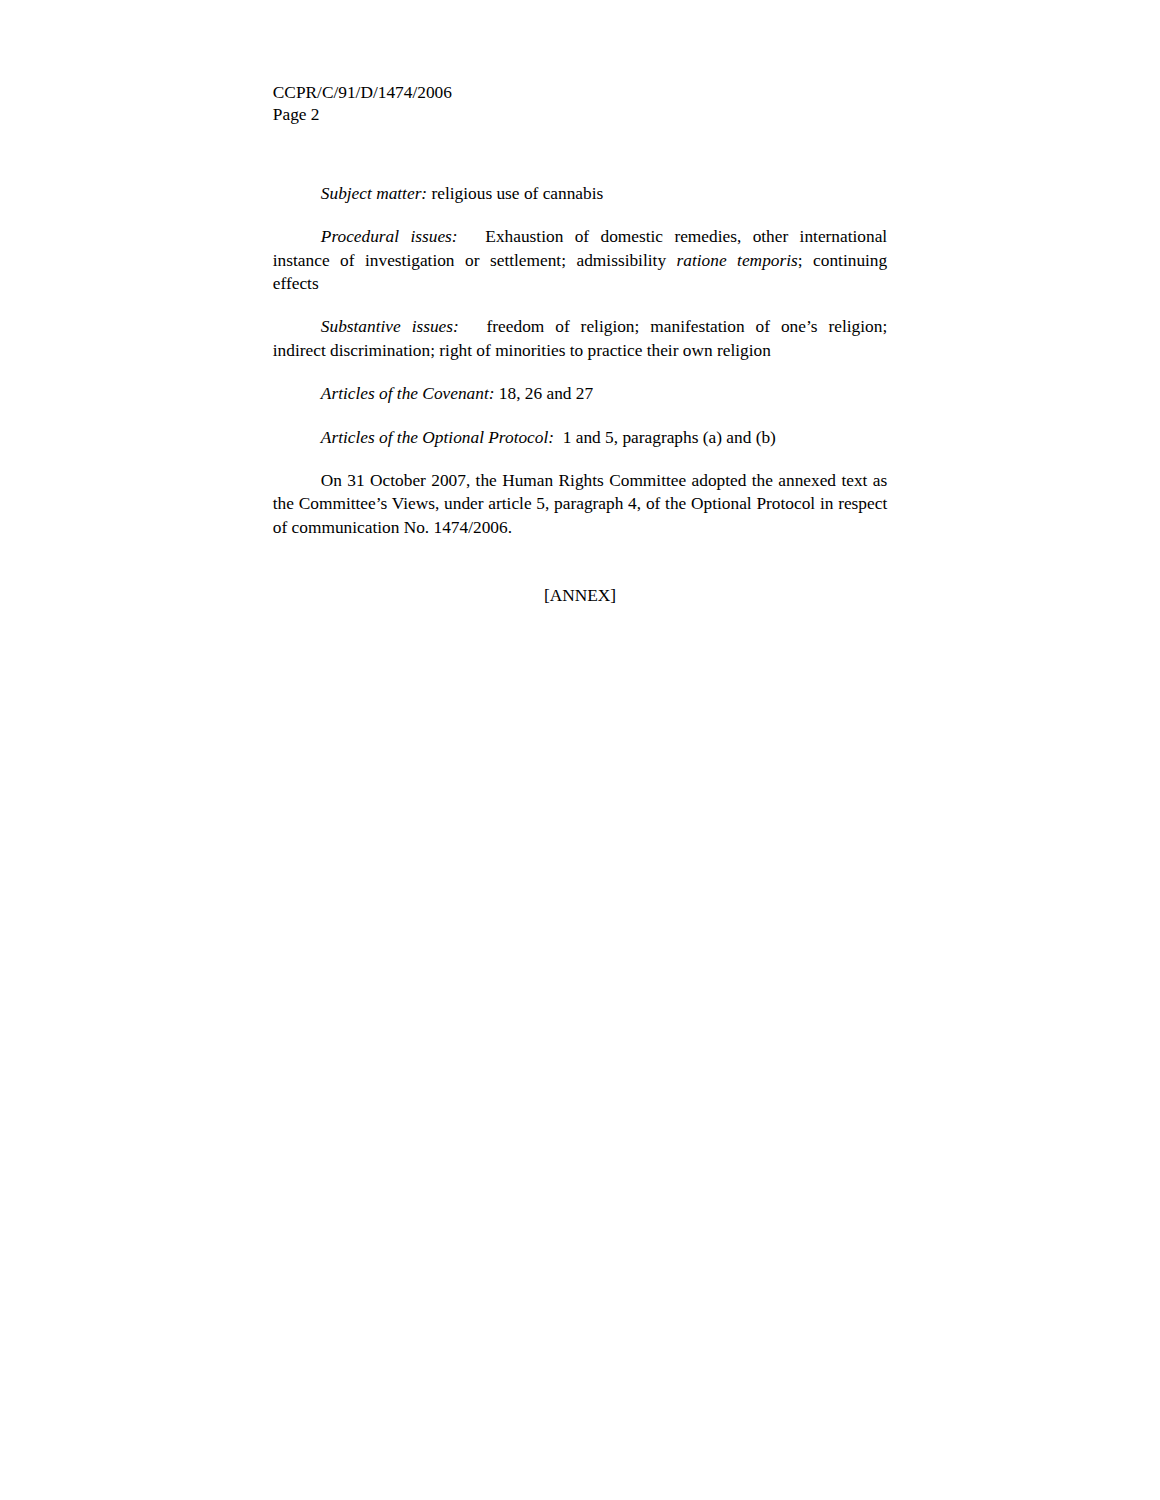CCPR/C/91/D/1474/2006
Page 2
Subject matter: religious use of cannabis
Procedural issues: Exhaustion of domestic remedies, other international instance of investigation or settlement; admissibility ratione temporis; continuing effects
Substantive issues: freedom of religion; manifestation of one’s religion; indirect discrimination; right of minorities to practice their own religion
Articles of the Covenant: 18, 26 and 27
Articles of the Optional Protocol: 1 and 5, paragraphs (a) and (b)
On 31 October 2007, the Human Rights Committee adopted the annexed text as the Committee’s Views, under article 5, paragraph 4, of the Optional Protocol in respect of communication No. 1474/2006.
[ANNEX]